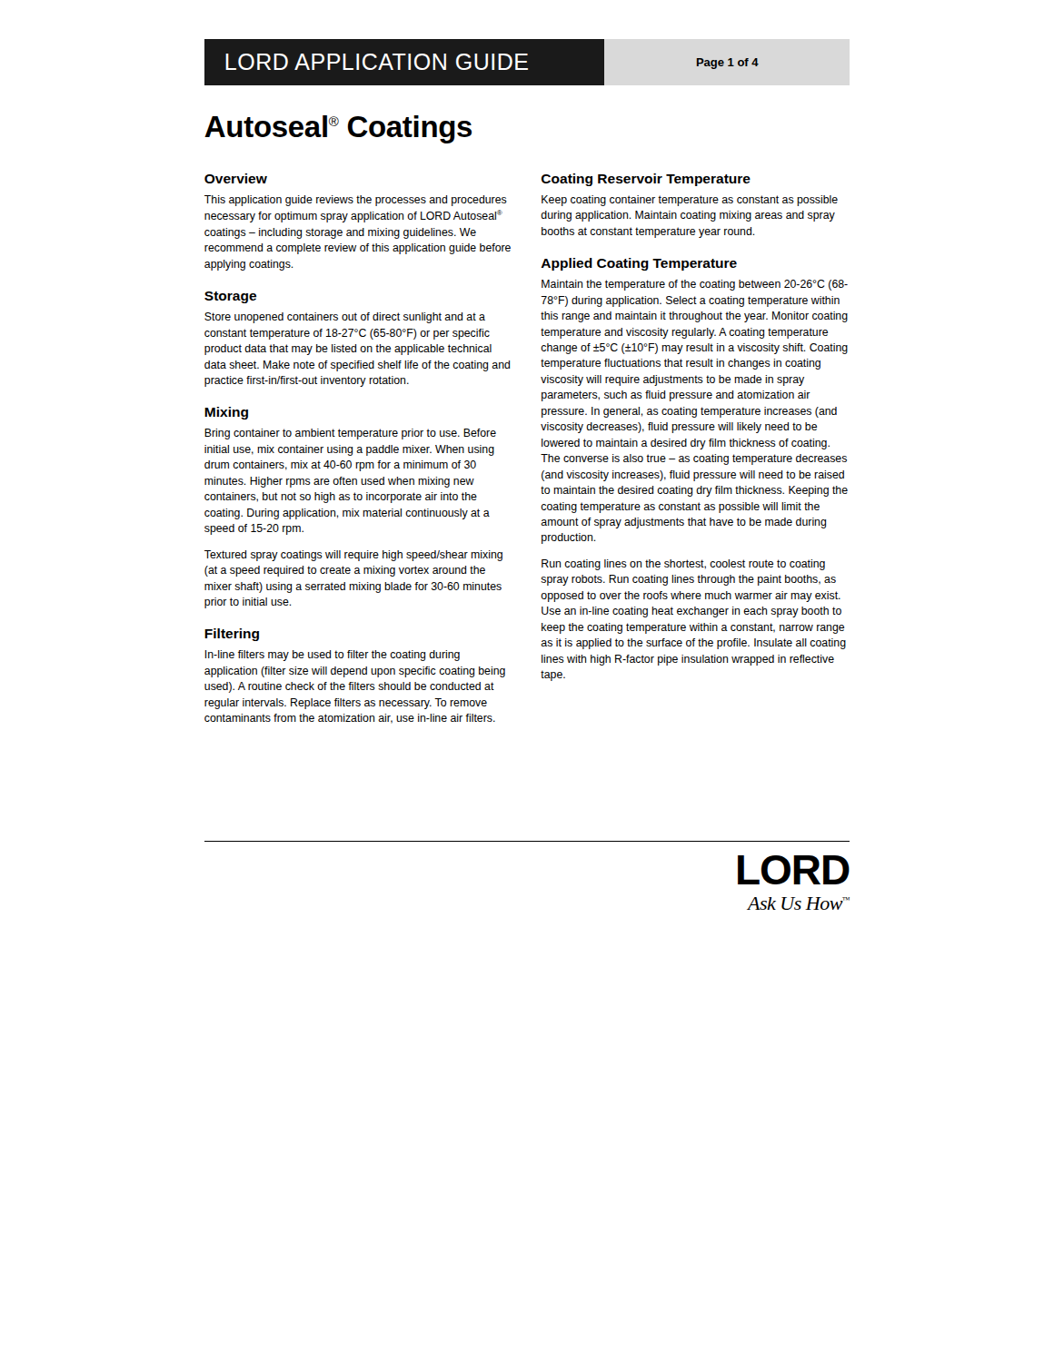LORD APPLICATION GUIDE
Page 1 of 4
Autoseal® Coatings
Overview
This application guide reviews the processes and procedures necessary for optimum spray application of LORD Autoseal® coatings – including storage and mixing guidelines. We recommend a complete review of this application guide before applying coatings.
Storage
Store unopened containers out of direct sunlight and at a constant temperature of 18-27°C (65-80°F) or per specific product data that may be listed on the applicable technical data sheet. Make note of specified shelf life of the coating and practice first-in/first-out inventory rotation.
Mixing
Bring container to ambient temperature prior to use. Before initial use, mix container using a paddle mixer. When using drum containers, mix at 40-60 rpm for a minimum of 30 minutes. Higher rpms are often used when mixing new containers, but not so high as to incorporate air into the coating. During application, mix material continuously at a speed of 15-20 rpm.
Textured spray coatings will require high speed/shear mixing (at a speed required to create a mixing vortex around the mixer shaft) using a serrated mixing blade for 30-60 minutes prior to initial use.
Filtering
In-line filters may be used to filter the coating during application (filter size will depend upon specific coating being used). A routine check of the filters should be conducted at regular intervals. Replace filters as necessary. To remove contaminants from the atomization air, use in-line air filters.
Coating Reservoir Temperature
Keep coating container temperature as constant as possible during application. Maintain coating mixing areas and spray booths at constant temperature year round.
Applied Coating Temperature
Maintain the temperature of the coating between 20-26°C (68-78°F) during application. Select a coating temperature within this range and maintain it throughout the year. Monitor coating temperature and viscosity regularly. A coating temperature change of ±5°C (±10°F) may result in a viscosity shift. Coating temperature fluctuations that result in changes in coating viscosity will require adjustments to be made in spray parameters, such as fluid pressure and atomization air pressure. In general, as coating temperature increases (and viscosity decreases), fluid pressure will likely need to be lowered to maintain a desired dry film thickness of coating. The converse is also true – as coating temperature decreases (and viscosity increases), fluid pressure will need to be raised to maintain the desired coating dry film thickness. Keeping the coating temperature as constant as possible will limit the amount of spray adjustments that have to be made during production.
Run coating lines on the shortest, coolest route to coating spray robots. Run coating lines through the paint booths, as opposed to over the roofs where much warmer air may exist. Use an in-line coating heat exchanger in each spray booth to keep the coating temperature within a constant, narrow range as it is applied to the surface of the profile. Insulate all coating lines with high R-factor pipe insulation wrapped in reflective tape.
LORD
Ask Us How™